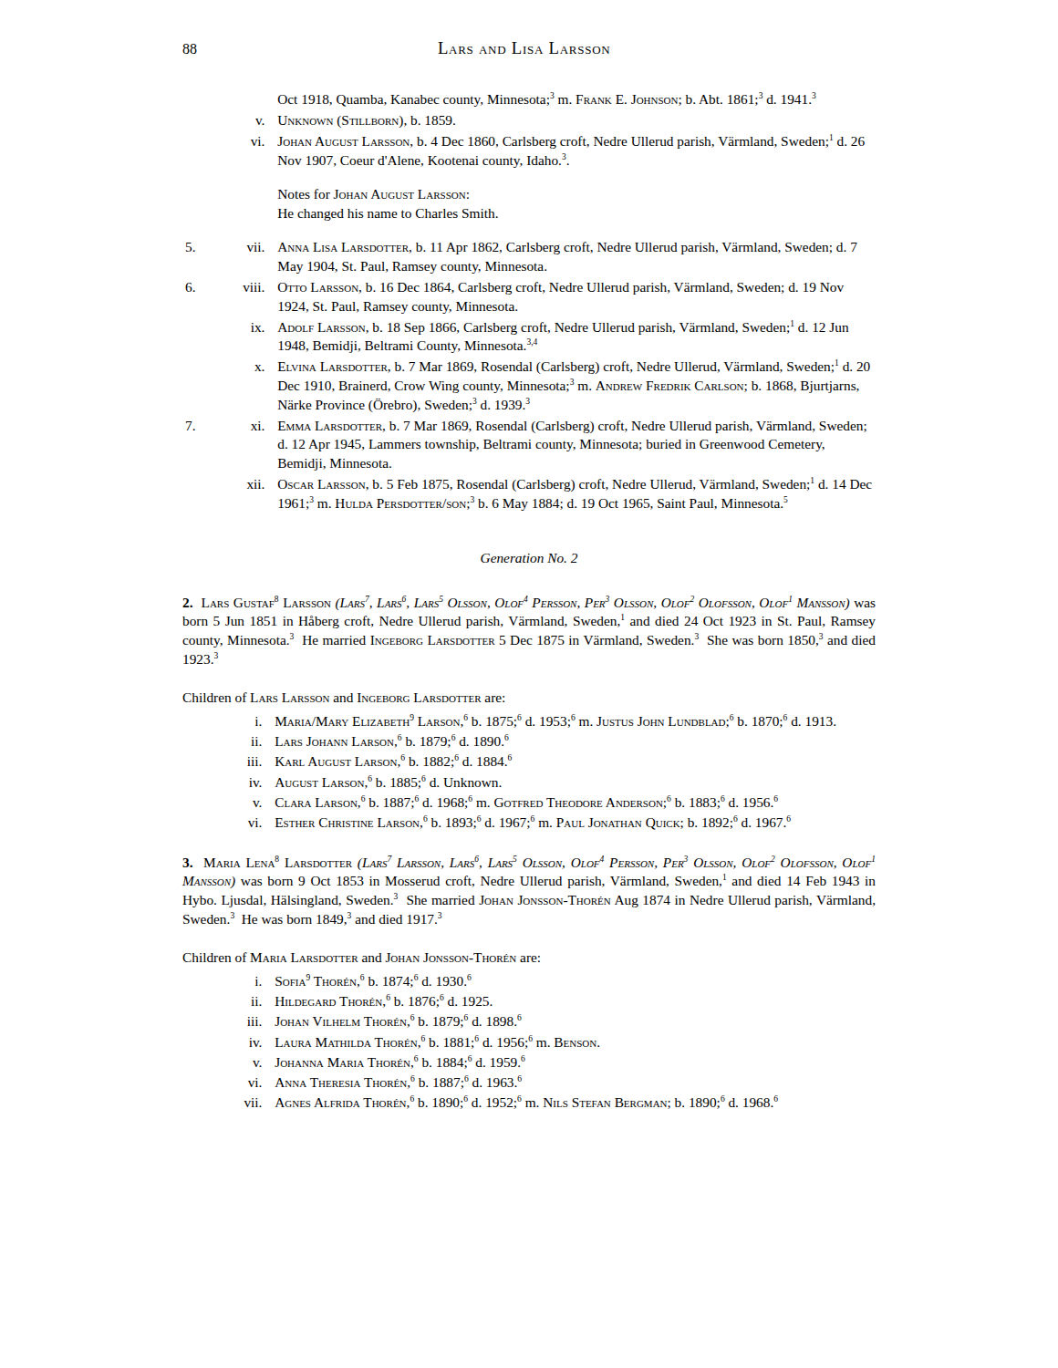88
Lars and Lisa Larsson
Oct 1918, Quamba, Kanabec county, Minnesota;3 m. Frank E. Johnson; b. Abt. 1861;3 d. 1941.3
v. Unknown (Stillborn), b. 1859.
vi. Johan August Larsson, b. 4 Dec 1860, Carlsberg croft, Nedre Ullerud parish, Värmland, Sweden;1 d. 26 Nov 1907, Coeur d'Alene, Kootenai county, Idaho.3.
Notes for Johan August Larsson:
He changed his name to Charles Smith.
5. vii. Anna Lisa Larsdotter, b. 11 Apr 1862, Carlsberg croft, Nedre Ullerud parish, Värmland, Sweden; d. 7 May 1904, St. Paul, Ramsey county, Minnesota.
6. viii. Otto Larsson, b. 16 Dec 1864, Carlsberg croft, Nedre Ullerud parish, Värmland, Sweden; d. 19 Nov 1924, St. Paul, Ramsey county, Minnesota.
ix. Adolf Larsson, b. 18 Sep 1866, Carlsberg croft, Nedre Ullerud parish, Värmland, Sweden;1 d. 12 Jun 1948, Bemidji, Beltrami County, Minnesota.3,4
x. Elvina Larsdotter, b. 7 Mar 1869, Rosendal (Carlsberg) croft, Nedre Ullerud, Värmland, Sweden;1 d. 20 Dec 1910, Brainerd, Crow Wing county, Minnesota;3 m. Andrew Fredrik Carlson; b. 1868, Bjurtjarns, Närke Province (Örebro), Sweden;3 d. 1939.3
7. xi. Emma Larsdotter, b. 7 Mar 1869, Rosendal (Carlsberg) croft, Nedre Ullerud parish, Värmland, Sweden; d. 12 Apr 1945, Lammers township, Beltrami county, Minnesota; buried in Greenwood Cemetery, Bemidji, Minnesota.
xii. Oscar Larsson, b. 5 Feb 1875, Rosendal (Carlsberg) croft, Nedre Ullerud, Värmland, Sweden;1 d. 14 Dec 1961;3 m. Hulda Persdotter/son;3 b. 6 May 1884; d. 19 Oct 1965, Saint Paul, Minnesota.5
Generation No. 2
2. Lars Gustaf8 Larsson (Lars7, Lars6, Lars5 Olsson, Olof4 Persson, Per3 Olsson, Olof2 Olofsson, Olof1 Mansson) was born 5 Jun 1851 in Håberg croft, Nedre Ullerud parish, Värmland, Sweden,1 and died 24 Oct 1923 in St. Paul, Ramsey county, Minnesota.3 He married Ingeborg Larsdotter 5 Dec 1875 in Värmland, Sweden.3 She was born 1850,3 and died 1923.3
Children of Lars Larsson and Ingeborg Larsdotter are:
i. Maria/Mary Elizabeth9 Larson,6 b. 1875;6 d. 1953;6 m. Justus John Lundblad;6 b. 1870;6 d. 1913.
ii. Lars Johann Larson,6 b. 1879;6 d. 1890.6
iii. Karl August Larson,6 b. 1882;6 d. 1884.6
iv. August Larson,6 b. 1885;6 d. Unknown.
v. Clara Larson,6 b. 1887;6 d. 1968;6 m. Gotfred Theodore Anderson;6 b. 1883;6 d. 1956.6
vi. Esther Christine Larson,6 b. 1893;6 d. 1967;6 m. Paul Jonathan Quick; b. 1892;6 d. 1967.6
3. Maria Lena8 Larsdotter (Lars7 Larsson, Lars6, Lars5 Olsson, Olof4 Persson, Per3 Olsson, Olof2 Olofsson, Olof1 Mansson) was born 9 Oct 1853 in Mosserud croft, Nedre Ullerud parish, Värmland, Sweden,1 and died 14 Feb 1943 in Hybo. Ljusdal, Hälsingland, Sweden.3 She married Johan Jonsson-Thorén Aug 1874 in Nedre Ullerud parish, Värmland, Sweden.3 He was born 1849,3 and died 1917.3
Children of Maria Larsdotter and Johan Jonsson-Thorén are:
i. Sofia9 Thorén,6 b. 1874;6 d. 1930.6
ii. Hildegard Thorén,6 b. 1876;6 d. 1925.
iii. Johan Vilhelm Thorén,6 b. 1879;6 d. 1898.6
iv. Laura Mathilda Thorén,6 b. 1881;6 d. 1956;6 m. Benson.
v. Johanna Maria Thorén,6 b. 1884;6 d. 1959.6
vi. Anna Theresia Thorén,6 b. 1887;6 d. 1963.6
vii. Agnes Alfrida Thorén,6 b. 1890;6 d. 1952;6 m. Nils Stefan Bergman; b. 1890;6 d. 1968.6